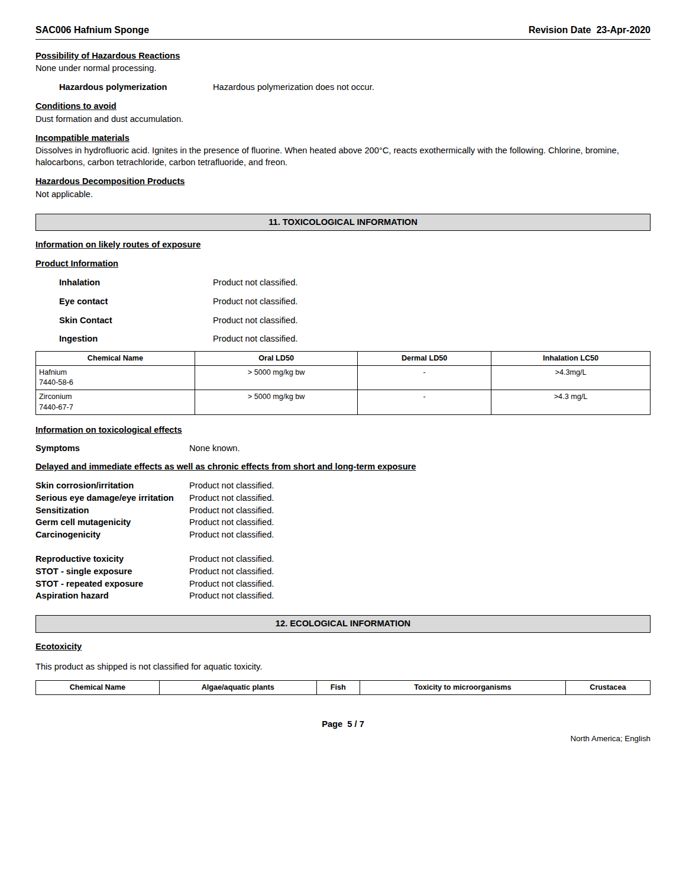SAC006 Hafnium Sponge
Revision Date 23-Apr-2020
Possibility of Hazardous Reactions
None under normal processing.
Hazardous polymerization
Hazardous polymerization does not occur.
Conditions to avoid
Dust formation and dust accumulation.
Incompatible materials
Dissolves in hydrofluoric acid. Ignites in the presence of fluorine. When heated above 200°C, reacts exothermically with the following. Chlorine, bromine, halocarbons, carbon tetrachloride, carbon tetrafluoride, and freon.
Hazardous Decomposition Products
Not applicable.
11. TOXICOLOGICAL INFORMATION
Information on likely routes of exposure
Product Information
Inhalation
Product not classified.
Eye contact
Product not classified.
Skin Contact
Product not classified.
Ingestion
Product not classified.
| Chemical Name | Oral LD50 | Dermal LD50 | Inhalation LC50 |
| --- | --- | --- | --- |
| Hafnium 7440-58-6 | > 5000 mg/kg bw | - | >4.3mg/L |
| Zirconium 7440-67-7 | > 5000 mg/kg bw | - | >4.3 mg/L |
Information on toxicological effects
Symptoms
None known.
Delayed and immediate effects as well as chronic effects from short and long-term exposure
Skin corrosion/irritation
Product not classified.
Serious eye damage/eye irritation
Product not classified.
Sensitization
Product not classified.
Germ cell mutagenicity
Product not classified.
Carcinogenicity
Product not classified.
Reproductive toxicity
Product not classified.
STOT - single exposure
Product not classified.
STOT - repeated exposure
Product not classified.
Aspiration hazard
Product not classified.
12. ECOLOGICAL INFORMATION
Ecotoxicity
This product as shipped is not classified for aquatic toxicity.
| Chemical Name | Algae/aquatic plants | Fish | Toxicity to microorganisms | Crustacea |
| --- | --- | --- | --- | --- |
Page 5 / 7
North America; English